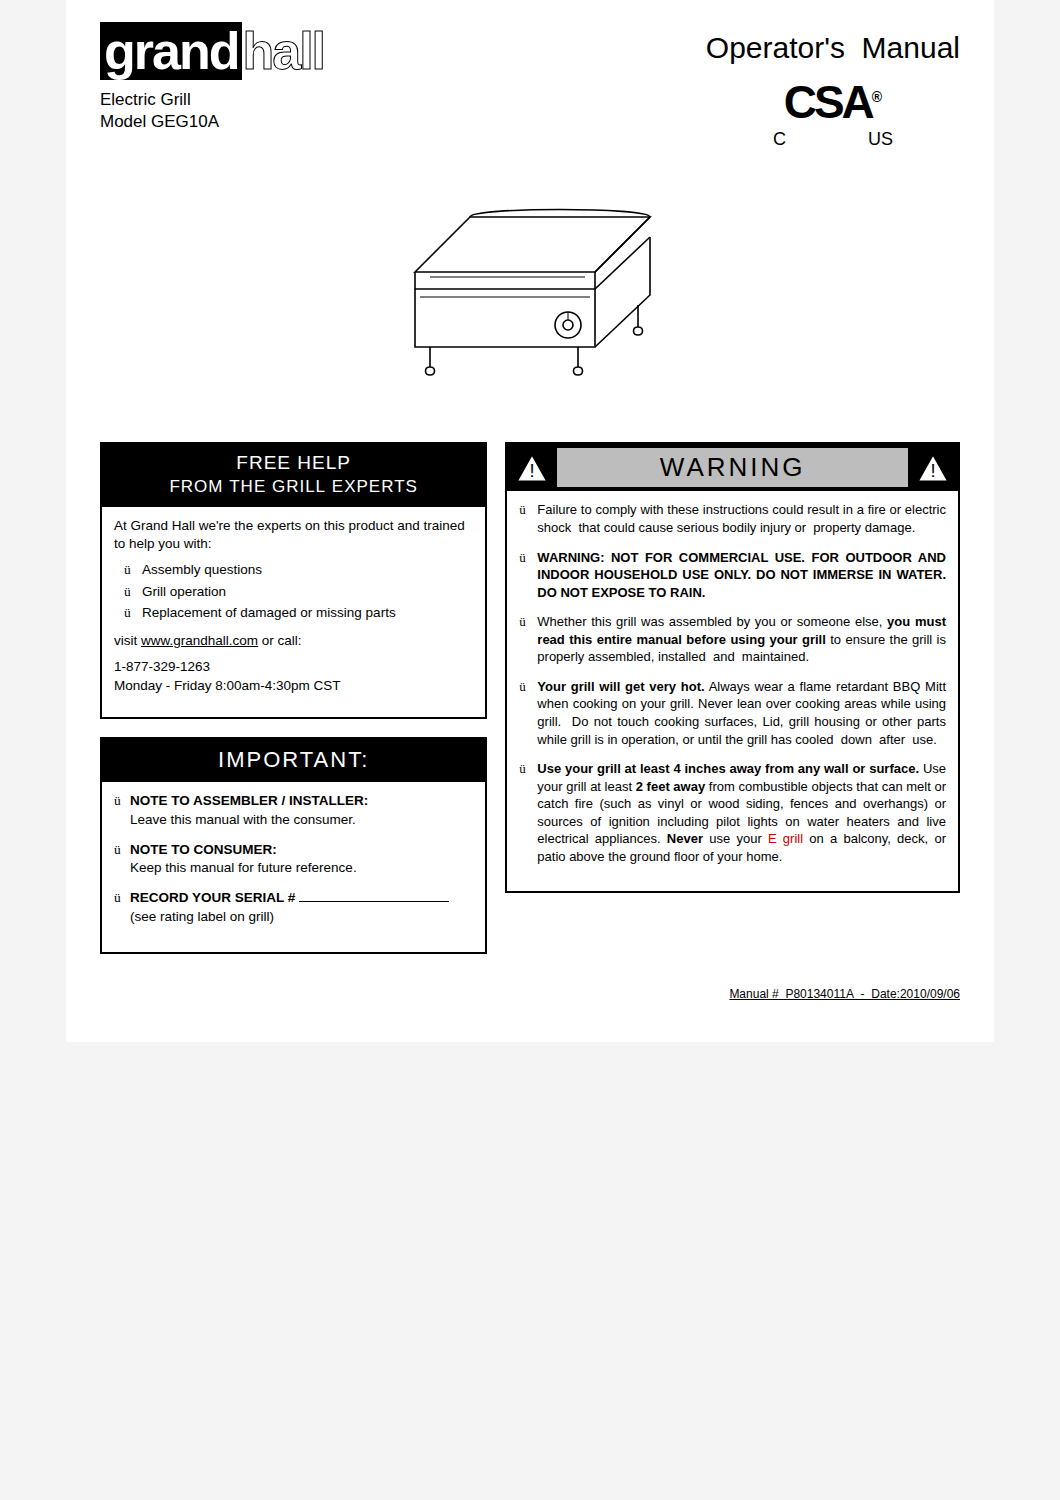grand hall
Electric Grill
Model GEG10A
Operator's Manual
CSA®
CUS
FREE HELP FROM THE GRILL EXPERTS
At Grand Hall we're the experts on this product and trained to help you with:
Assembly questions
Grill operation
Replacement of damaged or missing parts
visit www.grandhall.com or call:
1-877-329-1263
Monday - Friday 8:00am-4:30pm CST
IMPORTANT:
NOTE TO ASSEMBLER / INSTALLER:
Leave this manual with the consumer.
NOTE TO CONSUMER:
Keep this manual for future reference.
RECORD YOUR SERIAL #
(see rating label on grill)
!
WARNING
!
Failure to comply with these instructions could result in a fire or electric shock that could cause serious bodily injury or property damage.
WARNING: NOT FOR COMMERCIAL USE. FOR OUTDOOR AND INDOOR HOUSEHOLD USE ONLY. DO NOT IMMERSE IN WATER. DO NOT EXPOSE TO RAIN.
Whether this grill was assembled by you or someone else, you must read this entire manual before using your grill to ensure the grill is properly assembled, installed and maintained.
Your grill will get very hot. Always wear a flame retardant BBQ Mitt when cooking on your grill. Never lean over cooking areas while using grill. Do not touch cooking surfaces, Lid, grill housing or other parts while grill is in operation, or until the grill has cooled down after use.
Use your grill at least 4 inches away from any wall or surface. Use your grill at least 2 feet away from combustible objects that can melt or catch fire (such as vinyl or wood siding, fences and overhangs) or sources of ignition including pilot lights on water heaters and live electrical appliances. Never use your E grill on a balcony, deck, or patio above the ground floor of your home.
Manual # P80134011A - Date:2010/09/06